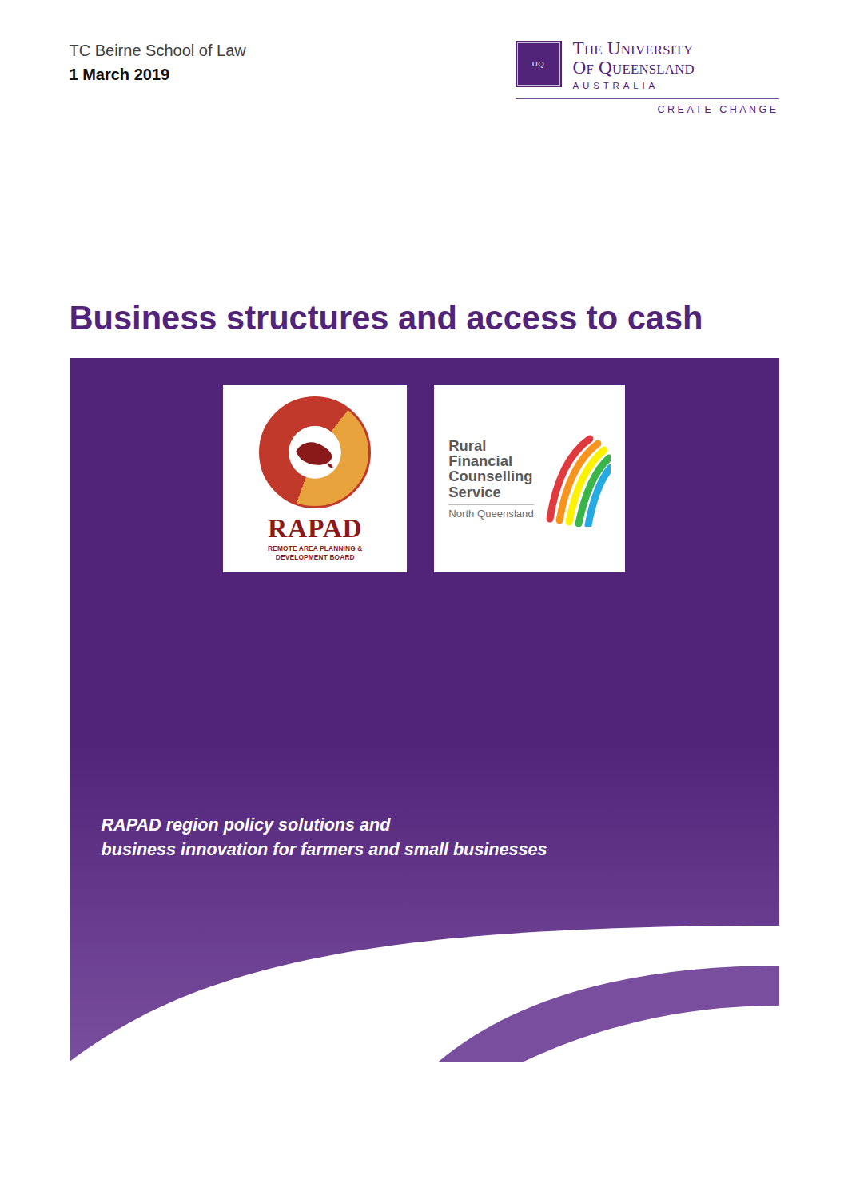TC Beirne School of Law
1 March 2019
UQ
THE UNIVERSITY
OF QUEENSLAND
AUSTRALIA
CREATE CHANGE
Business structures and access to cash
RAPAD
REMOTE AREA PLANNING &
DEVELOPMENT BOARD
Rural
Financial
Counselling
Service North Queensland
RAPAD region policy solutions and
business innovation for farmers and small businesses
Pilot study